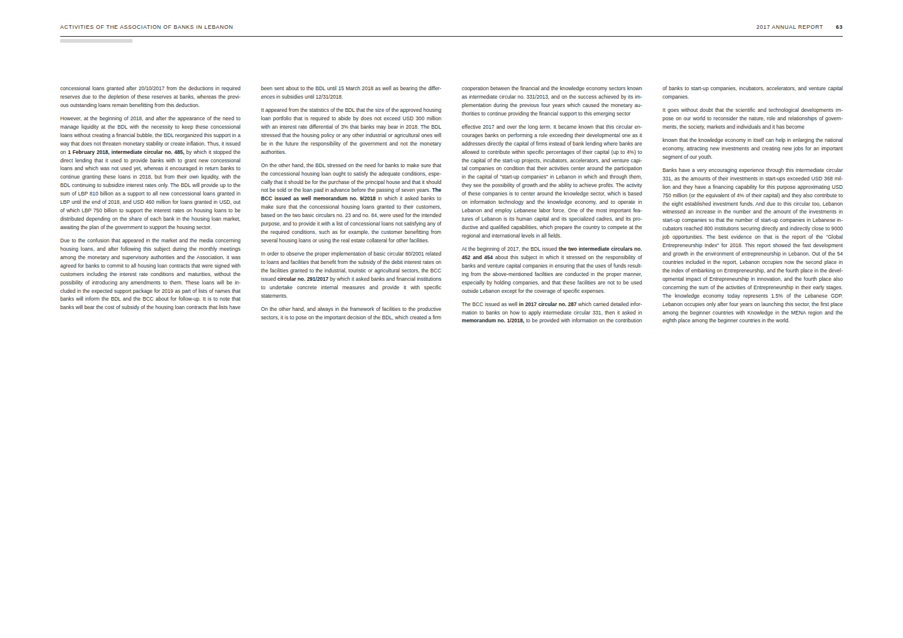Activities of the Association of Banks in Lebanon
2017 Annual Report 63
concessional loans granted after 20/10/2017 from the deductions in required reserves due to the depletion of these reserves at banks, whereas the previous outstanding loans remain benefitting from this deduction.
However, at the beginning of 2018, and after the appearance of the need to manage liquidity at the BDL with the necessity to keep these concessional loans without creating a financial bubble, the BDL reorganized this support in a way that does not threaten monetary stability or create inflation. Thus, it issued on 1 February 2018, intermediate circular no. 485, by which it stopped the direct lending that it used to provide banks with to grant new concessional loans and which was not used yet, whereas it encouraged in return banks to continue granting these loans in 2018, but from their own liquidity, with the BDL continuing to subsidize interest rates only. The BDL will provide up to the sum of LBP 810 billion as a support to all new concessional loans granted in LBP until the end of 2018, and USD 460 million for loans granted in USD, out of which LBP 750 billion to support the interest rates on housing loans to be distributed depending on the share of each bank in the housing loan market, awaiting the plan of the government to support the housing sector.
Due to the confusion that appeared in the market and the media concerning housing loans, and after following this subject during the monthly meetings among the monetary and supervisory authorities and the Association, it was agreed for banks to commit to all housing loan contracts that were signed with customers including the interest rate conditions and maturities, without the possibility of introducing any amendments to them. These loans will be included in the expected support package for 2019 as part of lists of names that banks will inform the BDL and the BCC about for follow-up. It is to note that banks will bear the cost of subsidy of the housing loan contracts that lists have been sent about to the BDL until 15 March 2018 as well as bearing the differences in subsidies until 12/31/2018.
It appeared from the statistics of the BDL that the size of the approved housing loan portfolio that is required to abide by does not exceed USD 300 million with an interest rate differential of 3% that banks may bear in 2018. The BDL stressed that the housing policy or any other industrial or agricultural ones will be in the future the responsibility of the government and not the monetary authorities.
On the other hand, the BDL stressed on the need for banks to make sure that the concessional housing loan ought to satisfy the adequate conditions, especially that it should be for the purchase of the principal house and that it should not be sold or the loan paid in advance before the passing of seven years. The BCC issued as well memorandum no. 9/2018 in which it asked banks to make sure that the concessional housing loans granted to their customers, based on the two basic circulars no. 23 and no. 84, were used for the intended purpose, and to provide it with a list of concessional loans not satisfying any of the required conditions, such as for example, the customer benefitting from several housing loans or using the real estate collateral for other facilities.
In order to observe the proper implementation of basic circular 80/2001 related to loans and facilities that benefit from the subsidy of the debit interest rates on the facilities granted to the industrial, touristic or agricultural sectors, the BCC issued circular no. 291/2017 by which it asked banks and financial institutions to undertake concrete internal measures and provide it with specific statements.
On the other hand, and always in the framework of facilities to the productive sectors, it is to pose on the important decision of the BDL, which created a firm cooperation between the financial and the knowledge economy sectors known as intermediate circular no. 331/2013, and on the success achieved by its implementation during the previous four years which caused the monetary authorities to continue providing the financial support to this emerging sector
effective 2017 and over the long term. It became known that this circular encourages banks on performing a role exceeding their developmental one as it addresses directly the capital of firms instead of bank lending where banks are allowed to contribute within specific percentages of their capital (up to 4%) to the capital of the start-up projects, incubators, accelerators, and venture capital companies on condition that their activities center around the participation in the capital of "start-up companies" in Lebanon in which and through them, they see the possibility of growth and the ability to achieve profits. The activity of these companies is to center around the knowledge sector, which is based on information technology and the knowledge economy, and to operate in Lebanon and employ Lebanese labor force. One of the most important features of Lebanon is its human capital and its specialized cadres, and its productive and qualified capabilities, which prepare the country to compete at the regional and international levels in all fields.
At the beginning of 2017, the BDL issued the two intermediate circulars no. 452 and 454 about this subject in which it stressed on the responsibility of banks and venture capital companies in ensuring that the uses of funds resulting from the above-mentioned facilities are conducted in the proper manner, especially by holding companies, and that these facilities are not to be used outside Lebanon except for the coverage of specific expenses.
The BCC issued as well in 2017 circular no. 287 which carried detailed information to banks on how to apply intermediate circular 331, then it asked in memorandum no. 1/2018, to be provided with information on the contribution of banks to start-up companies, incubators, accelerators, and venture capital companies.
It goes without doubt that the scientific and technological developments impose on our world to reconsider the nature, role and relationships of governments, the society, markets and individuals and it has become
known that the knowledge economy in itself can help in enlarging the national economy, attracting new investments and creating new jobs for an important segment of our youth.
Banks have a very encouraging experience through this intermediate circular 331, as the amounts of their investments in start-ups exceeded USD 368 million and they have a financing capability for this purpose approximating USD 750 million (or the equivalent of 4% of their capital) and they also contribute to the eight established investment funds. And due to this circular too, Lebanon witnessed an increase in the number and the amount of the investments in start-up companies so that the number of start-up companies in Lebanese incubators reached 800 institutions securing directly and indirectly close to 9000 job opportunities. The best evidence on that is the report of the "Global Entrepreneurship Index" for 2018. This report showed the fast development and growth in the environment of entrepreneurship in Lebanon. Out of the 54 countries included in the report, Lebanon occupies now the second place in the index of embarking on Entrepreneurship, and the fourth place in the developmental impact of Entrepreneurship in innovation, and the fourth place also concerning the sum of the activities of Entrepreneurship in their early stages. The knowledge economy today represents 1.5% of the Lebanese GDP. Lebanon occupies only after four years on launching this sector, the first place among the beginner countries with Knowledge in the MENA region and the eighth place among the beginner countries in the world.